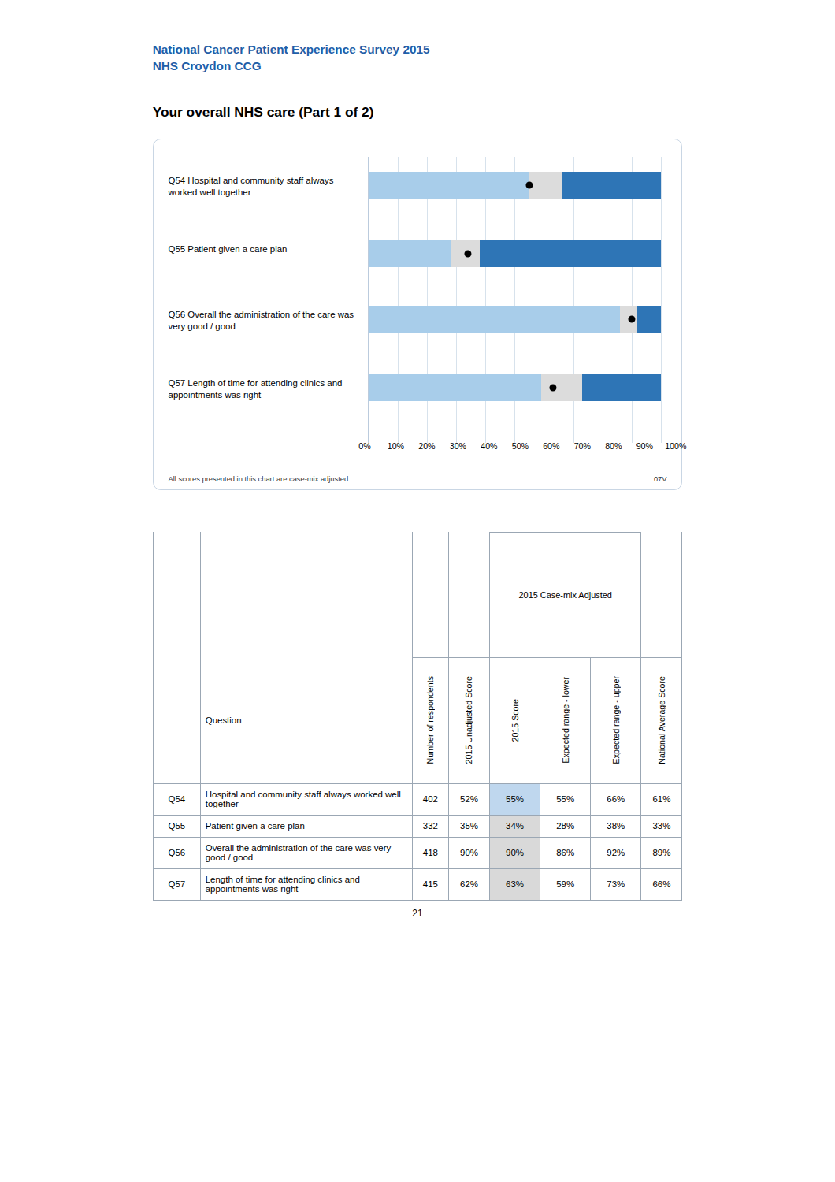National Cancer Patient Experience Survey 2015
NHS Croydon CCG
Your overall NHS care (Part 1 of 2)
Q54 Hospital and community staff always worked well together
Q55 Patient given a care plan
Q56 Overall the administration of the care was very good / good
Q57 Length of time for attending clinics and appointments was right
0% 10% 20% 30% 40% 50% 60% 70% 80% 90% 100%
All scores presented in this chart are case-mix adjusted
07V
| | | | | 2015 Case-mix Adjusted | |
| --- | --- | --- | --- | --- | --- |
| | Question | Number of respondents | 2015 Unadjusted Score | 2015 Score | Expected range - lower | Expected range - upper | National Average Score |
| Q54 | Hospital and community staff always worked well together | 402 | 52% | 55% | 55% | 66% | 61% |
| Q55 | Patient given a care plan | 332 | 35% | 34% | 28% | 38% | 33% |
| Q56 | Overall the administration of the care was very good / good | 418 | 90% | 90% | 86% | 92% | 89% |
| Q57 | Length of time for attending clinics and appointments was right | 415 | 62% | 63% | 59% | 73% | 66% |
21